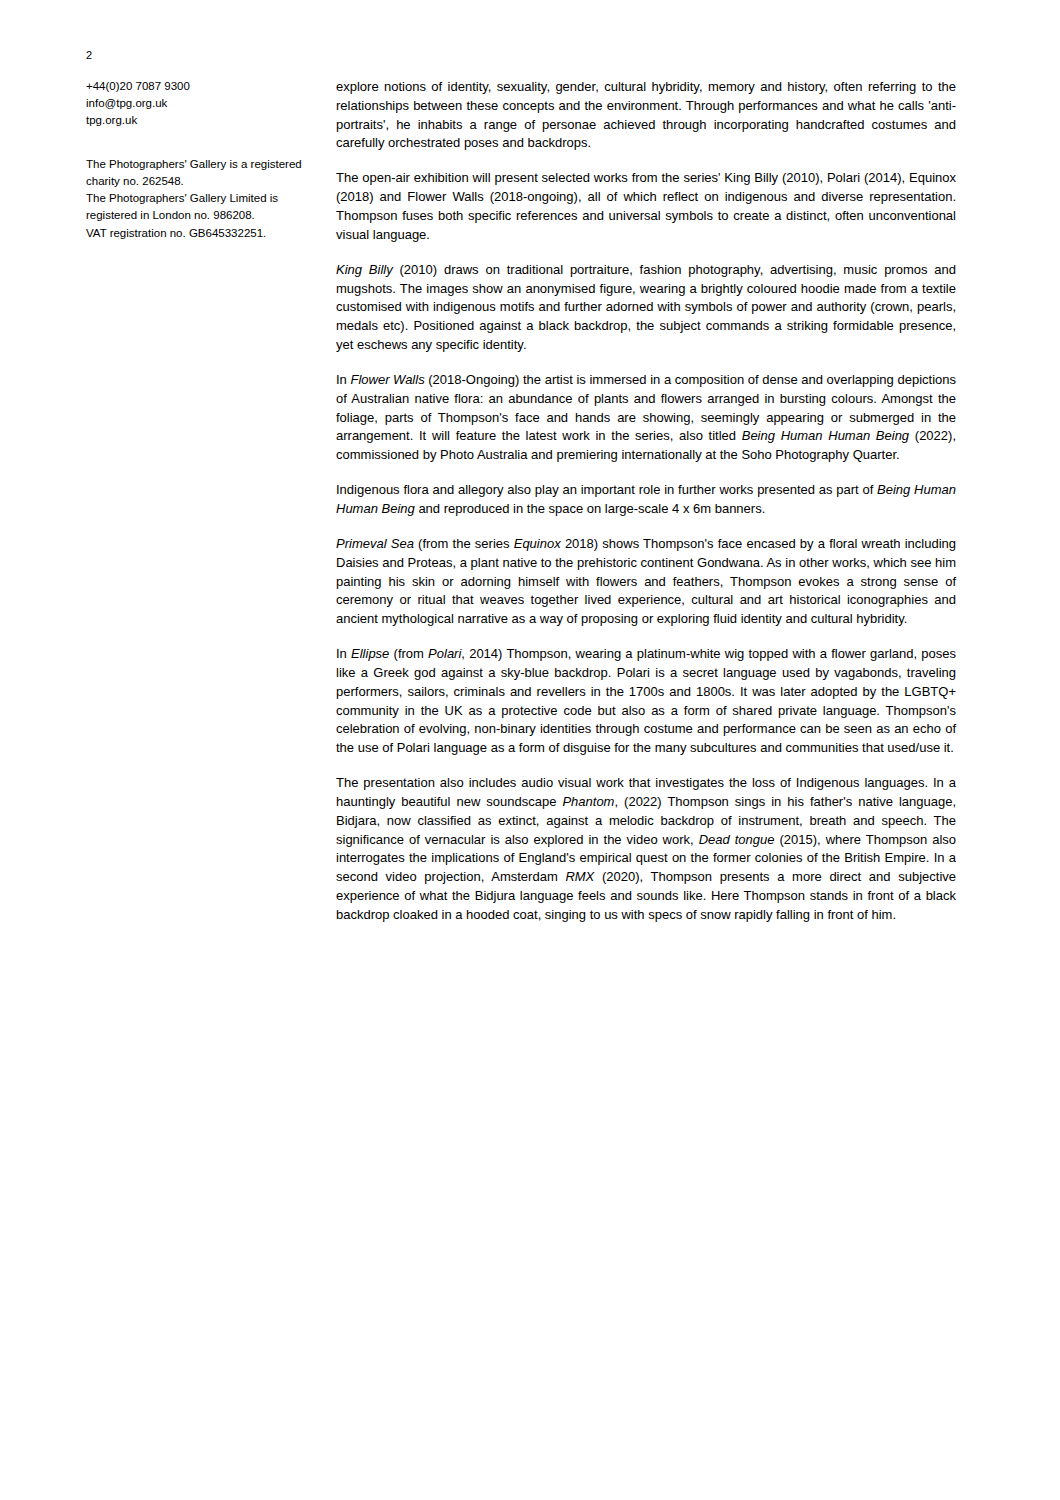2
+44(0)20 7087 9300
info@tpg.org.uk
tpg.org.uk
The Photographers' Gallery is a registered charity no. 262548.
The Photographers' Gallery Limited is registered in London no. 986208.
VAT registration no. GB645332251.
explore notions of identity, sexuality, gender, cultural hybridity, memory and history, often referring to the relationships between these concepts and the environment. Through performances and what he calls 'anti-portraits', he inhabits a range of personae achieved through incorporating handcrafted costumes and carefully orchestrated poses and backdrops.
The open-air exhibition will present selected works from the series' King Billy (2010), Polari (2014), Equinox (2018) and Flower Walls (2018-ongoing), all of which reflect on indigenous and diverse representation. Thompson fuses both specific references and universal symbols to create a distinct, often unconventional visual language.
King Billy (2010) draws on traditional portraiture, fashion photography, advertising, music promos and mugshots. The images show an anonymised figure, wearing a brightly coloured hoodie made from a textile customised with indigenous motifs and further adorned with symbols of power and authority (crown, pearls, medals etc). Positioned against a black backdrop, the subject commands a striking formidable presence, yet eschews any specific identity.
In Flower Walls (2018-Ongoing) the artist is immersed in a composition of dense and overlapping depictions of Australian native flora: an abundance of plants and flowers arranged in bursting colours. Amongst the foliage, parts of Thompson's face and hands are showing, seemingly appearing or submerged in the arrangement. It will feature the latest work in the series, also titled Being Human Human Being (2022), commissioned by Photo Australia and premiering internationally at the Soho Photography Quarter.
Indigenous flora and allegory also play an important role in further works presented as part of Being Human Human Being and reproduced in the space on large-scale 4 x 6m banners.
Primeval Sea (from the series Equinox 2018) shows Thompson's face encased by a floral wreath including Daisies and Proteas, a plant native to the prehistoric continent Gondwana. As in other works, which see him painting his skin or adorning himself with flowers and feathers, Thompson evokes a strong sense of ceremony or ritual that weaves together lived experience, cultural and art historical iconographies and ancient mythological narrative as a way of proposing or exploring fluid identity and cultural hybridity.
In Ellipse (from Polari, 2014) Thompson, wearing a platinum-white wig topped with a flower garland, poses like a Greek god against a sky-blue backdrop. Polari is a secret language used by vagabonds, traveling performers, sailors, criminals and revellers in the 1700s and 1800s. It was later adopted by the LGBTQ+ community in the UK as a protective code but also as a form of shared private language. Thompson's celebration of evolving, non-binary identities through costume and performance can be seen as an echo of the use of Polari language as a form of disguise for the many subcultures and communities that used/use it.
The presentation also includes audio visual work that investigates the loss of Indigenous languages. In a hauntingly beautiful new soundscape Phantom, (2022) Thompson sings in his father's native language, Bidjara, now classified as extinct, against a melodic backdrop of instrument, breath and speech. The significance of vernacular is also explored in the video work, Dead tongue (2015), where Thompson also interrogates the implications of England's empirical quest on the former colonies of the British Empire. In a second video projection, Amsterdam RMX (2020), Thompson presents a more direct and subjective experience of what the Bidjura language feels and sounds like. Here Thompson stands in front of a black backdrop cloaked in a hooded coat, singing to us with specs of snow rapidly falling in front of him.